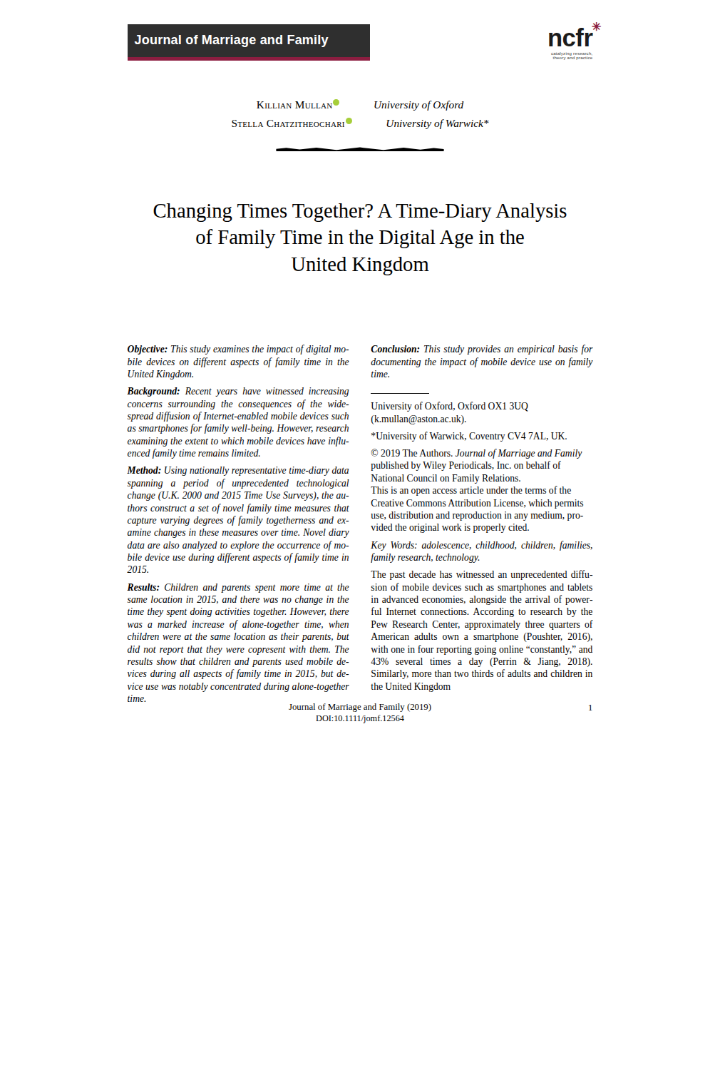Journal of Marriage and Family
ncfr✳
catalyzing research,
theory and practice
Killian Mullan University of Oxford
Stella Chatzitheochari University of Warwick*
Changing Times Together? A Time-Diary Analysis
of Family Time in the Digital Age in the
United Kingdom
Objective: This study examines the impact of digital mobile devices on different aspects of family time in the United Kingdom.
Background: Recent years have witnessed increasing concerns surrounding the consequences of the widespread diffusion of Internet-enabled mobile devices such as smartphones for family well-being. However, research examining the extent to which mobile devices have influenced family time remains limited.
Method: Using nationally representative time-diary data spanning a period of unprecedented technological change (U.K. 2000 and 2015 Time Use Surveys), the authors construct a set of novel family time measures that capture varying degrees of family togetherness and examine changes in these measures over time. Novel diary data are also analyzed to explore the occurrence of mobile device use during different aspects of family time in 2015.
Results: Children and parents spent more time at the same location in 2015, and there was no change in the time they spent doing activities together. However, there was a marked increase of alone-together time, when children were at the same location as their parents, but did not report that they were copresent with them. The results show that children and parents used mobile devices during all aspects of family time in 2015, but device use was notably concentrated during alone-together time.
Conclusion: This study provides an empirical basis for documenting the impact of mobile device use on family time.
University of Oxford, Oxford OX1 3UQ (k.mullan@aston.ac.uk).
*University of Warwick, Coventry CV4 7AL, UK.
© 2019 The Authors. Journal of Marriage and Family published by Wiley Periodicals, Inc. on behalf of National Council on Family Relations.
This is an open access article under the terms of the Creative Commons Attribution License, which permits use, distribution and reproduction in any medium, provided the original work is properly cited.
Key Words: adolescence, childhood, children, families, family research, technology.
The past decade has witnessed an unprecedented diffusion of mobile devices such as smartphones and tablets in advanced economies, alongside the arrival of powerful Internet connections. According to research by the Pew Research Center, approximately three quarters of American adults own a smartphone (Poushter, 2016), with one in four reporting going online “constantly,” and 43% several times a day (Perrin & Jiang, 2018). Similarly, more than two thirds of adults and children in the United Kingdom
Journal of Marriage and Family (2019)
DOI:10.1111/jomf.12564
1